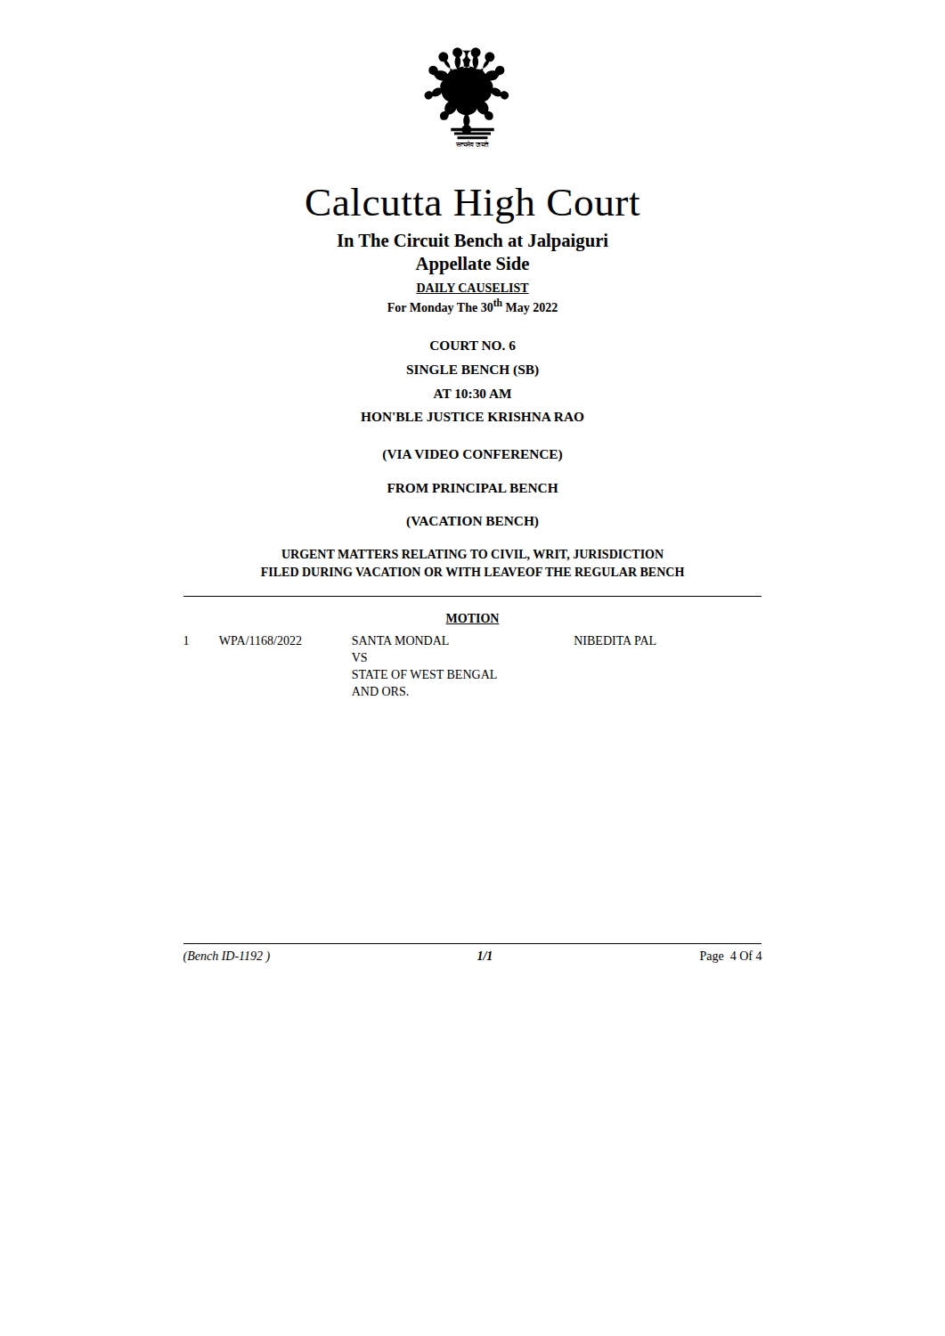Calcutta High Court
In The Circuit Bench at Jalpaiguri
Appellate Side
DAILY CAUSELIST
For Monday The 30th May 2022
COURT NO. 6
SINGLE BENCH (SB)
AT 10:30 AM
HON'BLE JUSTICE KRISHNA RAO
(VIA VIDEO CONFERENCE)
FROM PRINCIPAL BENCH
(VACATION BENCH)
URGENT MATTERS RELATING TO CIVIL, WRIT, JURISDICTION
FILED DURING VACATION OR WITH LEAVEOF THE REGULAR BENCH
MOTION
| 1 | WPA/1168/2022 | SANTA MONDAL VS STATE OF WEST BENGAL AND ORS. | NIBEDITA PAL |
(Bench ID-1192 )
1/1
Page 4 Of 4